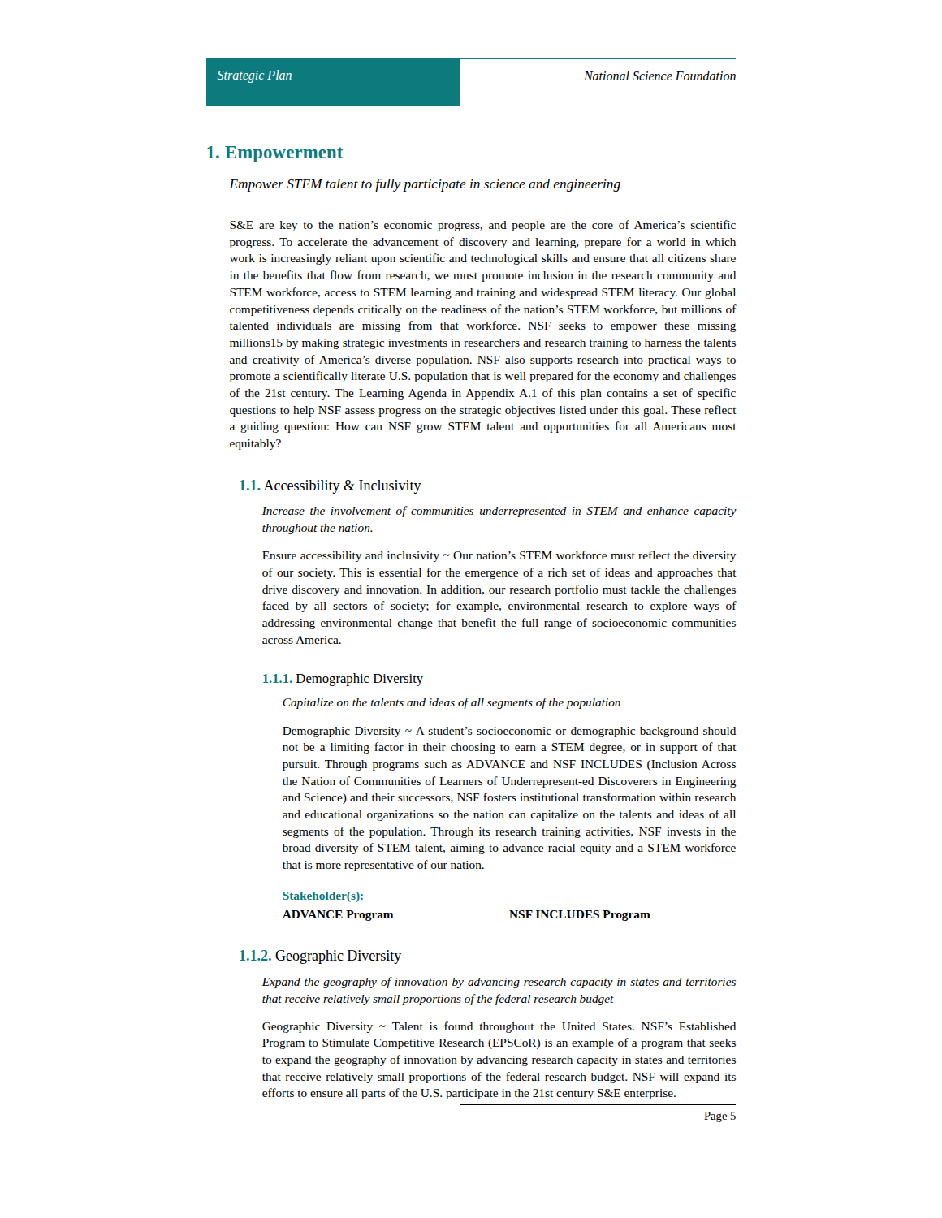Strategic Plan
National Science Foundation
1. Empowerment
Empower STEM talent to fully participate in science and engineering
S&E are key to the nation’s economic progress, and people are the core of America’s scientific progress. To accelerate the advancement of discovery and learning, prepare for a world in which work is increasingly reliant upon scientific and technological skills and ensure that all citizens share in the benefits that flow from research, we must promote inclusion in the research community and STEM workforce, access to STEM learning and training and widespread STEM literacy. Our global competitiveness depends critically on the readiness of the nation’s STEM workforce, but millions of talented individuals are missing from that workforce. NSF seeks to empower these missing millions15 by making strategic investments in researchers and research training to harness the talents and creativity of America’s diverse population. NSF also supports research into practical ways to promote a scientifically literate U.S. population that is well prepared for the economy and challenges of the 21st century. The Learning Agenda in Appendix A.1 of this plan contains a set of specific questions to help NSF assess progress on the strategic objectives listed under this goal. These reflect a guiding question: How can NSF grow STEM talent and opportunities for all Americans most equitably?
1.1. Accessibility & Inclusivity
Increase the involvement of communities underrepresented in STEM and enhance capacity throughout the nation.
Ensure accessibility and inclusivity ~ Our nation’s STEM workforce must reflect the diversity of our society. This is essential for the emergence of a rich set of ideas and approaches that drive discovery and innovation. In addition, our research portfolio must tackle the challenges faced by all sectors of society; for example, environmental research to explore ways of addressing environmental change that benefit the full range of socioeconomic communities across America.
1.1.1. Demographic Diversity
Capitalize on the talents and ideas of all segments of the population
Demographic Diversity ~ A student’s socioeconomic or demographic background should not be a limiting factor in their choosing to earn a STEM degree, or in support of that pursuit. Through programs such as ADVANCE and NSF INCLUDES (Inclusion Across the Nation of Communities of Learners of Underrepresent-ed Discoverers in Engineering and Science) and their successors, NSF fosters institutional transformation within research and educational organizations so the nation can capitalize on the talents and ideas of all segments of the population. Through its research training activities, NSF invests in the broad diversity of STEM talent, aiming to advance racial equity and a STEM workforce that is more representative of our nation.
Stakeholder(s):
ADVANCE Program
NSF INCLUDES Program
1.1.2. Geographic Diversity
Expand the geography of innovation by advancing research capacity in states and territories that receive relatively small proportions of the federal research budget
Geographic Diversity ~ Talent is found throughout the United States. NSF’s Established Program to Stimulate Competitive Research (EPSCoR) is an example of a program that seeks to expand the geography of innovation by advancing research capacity in states and territories that receive relatively small proportions of the federal research budget. NSF will expand its efforts to ensure all parts of the U.S. participate in the 21st century S&E enterprise.
Page 5